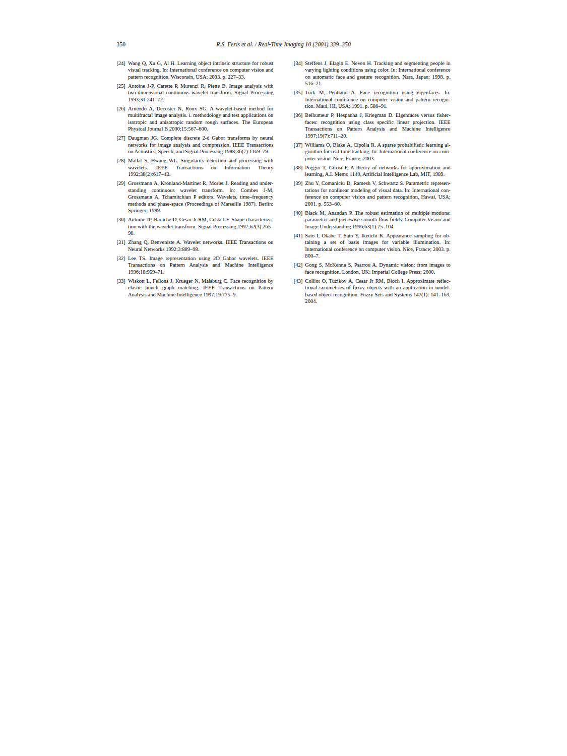350 R.S. Feris et al. / Real-Time Imaging 10 (2004) 339–350
[24]
Wang Q, Xu G, Ai H. Learning object intrinsic structure for robust visual tracking. In: International conference on computer vision and pattern recognition. Wisconsin, USA; 2003. p. 227–33.
[25]
Antoine J-P, Carette P, Murenzi R, Piette B. Image analysis with two-dimensional continuous wavelet transform. Signal Processing 1993;31:241–72.
[26]
Arnéodo A, Decoster N, Roux SG. A wavelet-based method for multifractal image analysis. i. methodology and test applications on isotropic and anisotropic random rough surfaces. The European Physical Journal B 2000;15:567–600.
[27]
Daugman JG. Complete discrete 2-d Gabor transforms by neural networks for image analysis and compression. IEEE Transactions on Acoustics, Speech, and Signal Processing 1988;36(7):1169–79.
[28]
Mallat S, Hwang WL. Singularity detection and processing with wavelets. IEEE Transactions on Information Theory 1992;38(2):617–43.
[29]
Grossmann A, Kronland-Martinet R, Morlet J. Reading and understanding continuous wavelet transform. In: Combes J-M, Grossmann A, Tchamitchian P editors. Wavelets, time–frequency methods and phase-space (Proceedings of Marseille 1987). Berlin: Springer; 1989.
[30]
Antoine JP, Barache D, Cesar Jr RM, Costa LF. Shape characterization with the wavelet transform. Signal Processing 1997;62(3):265–90.
[31]
Zhang Q, Benveniste A. Wavelet networks. IEEE Transactions on Neural Networks 1992;3:889–98.
[32]
Lee TS. Image representation using 2D Gabor wavelets. IEEE Transactions on Pattern Analysis and Machine Intelligence 1996;18:959–71.
[33]
Wiskott L, Fellous J, Krueger N, Malsburg C. Face recognition by elastic bunch graph matching. IEEE Transactions on Pattern Analysis and Machine Intelligence 1997;19:775–9.
[34]
Steffens J, Elagin E, Neven H. Tracking and segmenting people in varying lighting conditions using color. In: International conference on automatic face and gesture recognition. Nara, Japan; 1998. p. 516–21.
[35]
Turk M, Pentland A. Face recognition using eigenfaces. In: International conference on computer vision and pattern recognition. Maui, HI, USA; 1991. p. 586–91.
[36]
Belhumeur P, Hespanha J, Kriegman D. Eigenfaces versus fisherfaces: recognition using class specific linear projection. IEEE Transactions on Pattern Analysis and Machine Intelligence 1997;19(7):711–20.
[37]
Williams O, Blake A, Cipolla R. A sparse probabilistic learning algorithm for real-time tracking. In: International conference on computer vision. Nice, France; 2003.
[38]
Poggio T, Girosi F, A theory of networks for approximation and learning, A.I. Memo 1140, Artificial Intelligence Lab, MIT, 1989.
[39]
Zhu Y, Comaniciu D, Ramesh V, Schwartz S. Parametric representations for nonlinear modeling of visual data. In: International conference on computer vision and pattern recognition, Hawai, USA; 2001. p. 553–60.
[40]
Black M, Anandan P. The robust estimation of multiple motions: parametric and piecewise-smooth flow fields. Computer Vision and Image Understanding 1996;63(1):75–104.
[41]
Sato I, Okabe T, Sato Y, Ikeuchi K. Appearance sampling for obtaining a set of basis images for variable illumination. In: International conference on computer vision. Nice, France; 2003. p. 800–7.
[42]
Gong S, McKenna S, Psarrou A. Dynamic vision: from images to face recognition. London, UK: Imperial College Press; 2000.
[43]
Colliot O, Tuzikov A, Cesar Jr RM, Bloch I. Approximate reflectional symmetries of fuzzy objects with an application in model-based object recognition. Fuzzy Sets and Systems 147(1): 141–163, 2004.